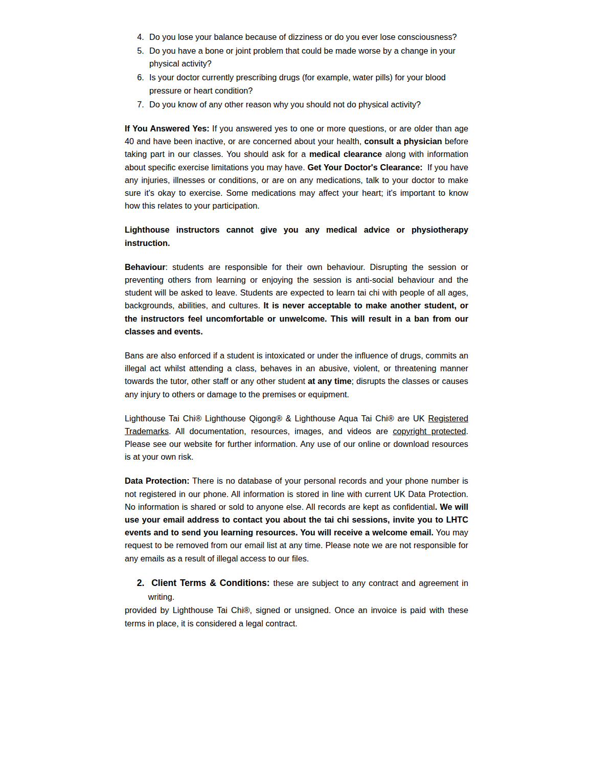Do you lose your balance because of dizziness or do you ever lose consciousness?
Do you have a bone or joint problem that could be made worse by a change in your physical activity?
Is your doctor currently prescribing drugs (for example, water pills) for your blood pressure or heart condition?
Do you know of any other reason why you should not do physical activity?
If You Answered Yes: If you answered yes to one or more questions, or are older than age 40 and have been inactive, or are concerned about your health, consult a physician before taking part in our classes. You should ask for a medical clearance along with information about specific exercise limitations you may have. Get Your Doctor's Clearance: If you have any injuries, illnesses or conditions, or are on any medications, talk to your doctor to make sure it's okay to exercise. Some medications may affect your heart; it's important to know how this relates to your participation.
Lighthouse instructors cannot give you any medical advice or physiotherapy instruction.
Behaviour: students are responsible for their own behaviour. Disrupting the session or preventing others from learning or enjoying the session is anti-social behaviour and the student will be asked to leave. Students are expected to learn tai chi with people of all ages, backgrounds, abilities, and cultures. It is never acceptable to make another student, or the instructors feel uncomfortable or unwelcome. This will result in a ban from our classes and events.
Bans are also enforced if a student is intoxicated or under the influence of drugs, commits an illegal act whilst attending a class, behaves in an abusive, violent, or threatening manner towards the tutor, other staff or any other student at any time; disrupts the classes or causes any injury to others or damage to the premises or equipment.
Lighthouse Tai Chi® Lighthouse Qigong® & Lighthouse Aqua Tai Chi® are UK Registered Trademarks. All documentation, resources, images, and videos are copyright protected. Please see our website for further information. Any use of our online or download resources is at your own risk.
Data Protection: There is no database of your personal records and your phone number is not registered in our phone. All information is stored in line with current UK Data Protection. No information is shared or sold to anyone else. All records are kept as confidential. We will use your email address to contact you about the tai chi sessions, invite you to LHTC events and to send you learning resources. You will receive a welcome email. You may request to be removed from our email list at any time. Please note we are not responsible for any emails as a result of illegal access to our files.
2. Client Terms & Conditions: these are subject to any contract and agreement in writing.
provided by Lighthouse Tai Chi®, signed or unsigned. Once an invoice is paid with these terms in place, it is considered a legal contract.